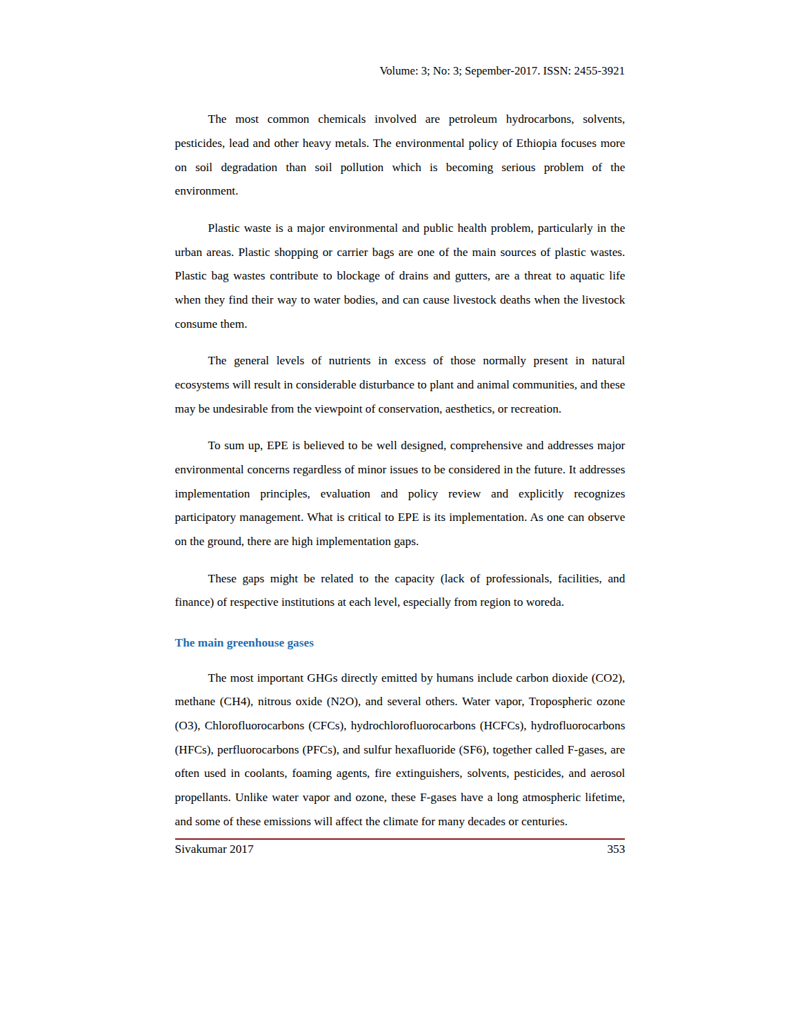Volume: 3; No: 3; Sepember-2017. ISSN: 2455-3921
The most common chemicals involved are petroleum hydrocarbons, solvents, pesticides, lead and other heavy metals. The environmental policy of Ethiopia focuses more on soil degradation than soil pollution which is becoming serious problem of the environment.
Plastic waste is a major environmental and public health problem, particularly in the urban areas. Plastic shopping or carrier bags are one of the main sources of plastic wastes. Plastic bag wastes contribute to blockage of drains and gutters, are a threat to aquatic life when they find their way to water bodies, and can cause livestock deaths when the livestock consume them.
The general levels of nutrients in excess of those normally present in natural ecosystems will result in considerable disturbance to plant and animal communities, and these may be undesirable from the viewpoint of conservation, aesthetics, or recreation.
To sum up, EPE is believed to be well designed, comprehensive and addresses major environmental concerns regardless of minor issues to be considered in the future. It addresses implementation principles, evaluation and policy review and explicitly recognizes participatory management. What is critical to EPE is its implementation. As one can observe on the ground, there are high implementation gaps.
These gaps might be related to the capacity (lack of professionals, facilities, and finance) of respective institutions at each level, especially from region to woreda.
The main greenhouse gases
The most important GHGs directly emitted by humans include carbon dioxide (CO2), methane (CH4), nitrous oxide (N2O), and several others. Water vapor, Tropospheric ozone (O3), Chlorofluorocarbons (CFCs), hydrochlorofluorocarbons (HCFCs), hydrofluorocarbons (HFCs), perfluorocarbons (PFCs), and sulfur hexafluoride (SF6), together called F-gases, are often used in coolants, foaming agents, fire extinguishers, solvents, pesticides, and aerosol propellants. Unlike water vapor and ozone, these F-gases have a long atmospheric lifetime, and some of these emissions will affect the climate for many decades or centuries.
Sivakumar 2017 353